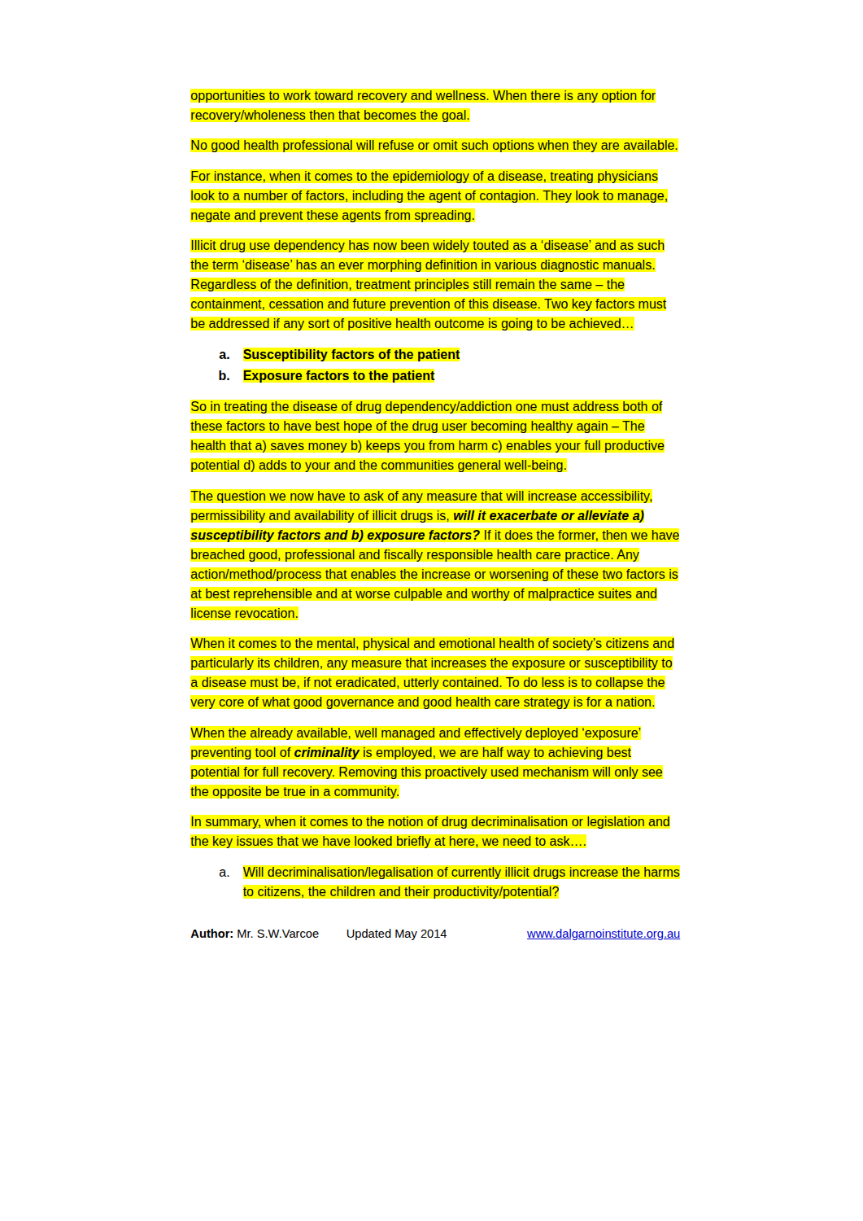opportunities to work toward recovery and wellness. When there is any option for recovery/wholeness then that becomes the goal.
No good health professional will refuse or omit such options when they are available.
For instance, when it comes to the epidemiology of a disease, treating physicians look to a number of factors, including the agent of contagion. They look to manage, negate and prevent these agents from spreading.
Illicit drug use dependency has now been widely touted as a ‘disease’ and as such the term ‘disease’ has an ever morphing definition in various diagnostic manuals. Regardless of the definition, treatment principles still remain the same – the containment, cessation and future prevention of this disease. Two key factors must be addressed if any sort of positive health outcome is going to be achieved…
Susceptibility factors of the patient
Exposure factors to the patient
So in treating the disease of drug dependency/addiction one must address both of these factors to have best hope of the drug user becoming healthy again – The health that a) saves money b) keeps you from harm c) enables your full productive potential d) adds to your and the communities general well-being.
The question we now have to ask of any measure that will increase accessibility, permissibility and availability of illicit drugs is, will it exacerbate or alleviate a) susceptibility factors and b) exposure factors? If it does the former, then we have breached good, professional and fiscally responsible health care practice. Any action/method/process that enables the increase or worsening of these two factors is at best reprehensible and at worse culpable and worthy of malpractice suites and license revocation.
When it comes to the mental, physical and emotional health of society’s citizens and particularly its children, any measure that increases the exposure or susceptibility to a disease must be, if not eradicated, utterly contained. To do less is to collapse the very core of what good governance and good health care strategy is for a nation.
When the already available, well managed and effectively deployed ‘exposure’ preventing tool of criminality is employed, we are half way to achieving best potential for full recovery. Removing this proactively used mechanism will only see the opposite be true in a community.
In summary, when it comes to the notion of drug decriminalisation or legislation and the key issues that we have looked briefly at here, we need to ask….
Will decriminalisation/legalisation of currently illicit drugs increase the harms to citizens, the children and their productivity/potential?
Author: Mr. S.W.Varcoe Updated May 2014 www.dalgarnoinstitute.org.au